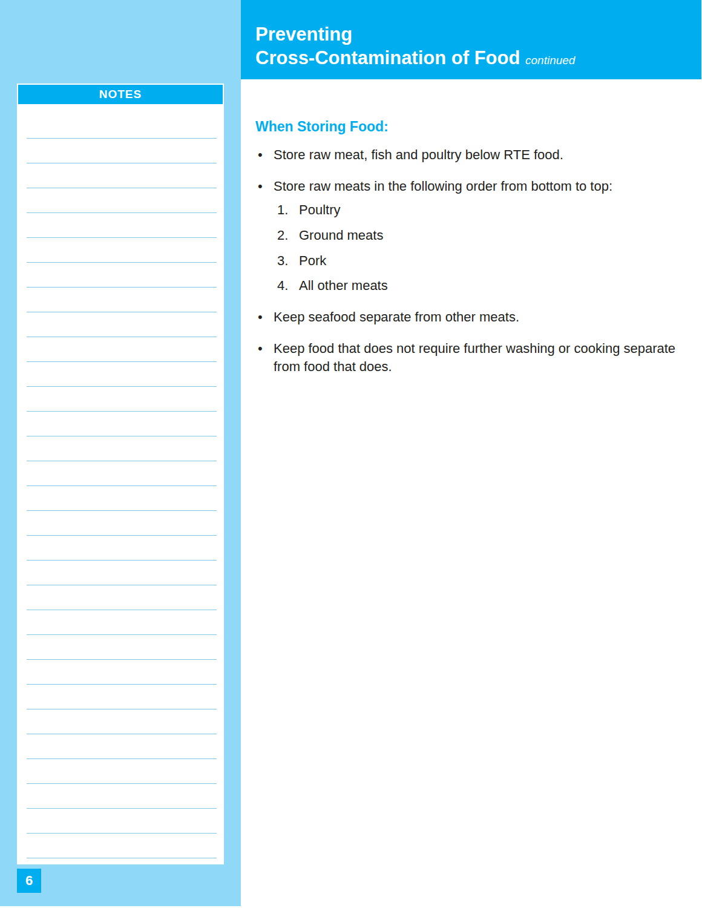NOTES
6
Preventing
Cross-Contamination of Food continued
When Storing Food:
Store raw meat, fish and poultry below RTE food.
Store raw meats in the following order from bottom to top:
Poultry
Ground meats
Pork
All other meats
Keep seafood separate from other meats.
Keep food that does not require further washing or cooking separate from food that does.